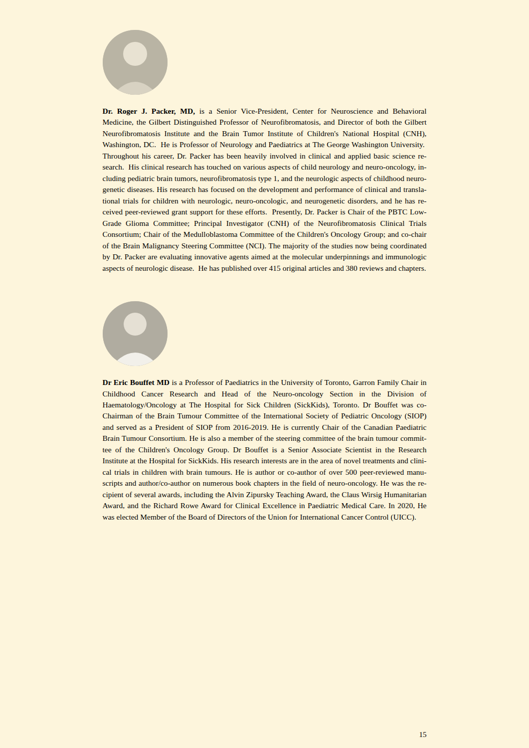Dr. Roger J. Packer, MD, is a Senior Vice-President, Center for Neuroscience and Behavioral Medicine, the Gilbert Distinguished Professor of Neurofibromatosis, and Director of both the Gilbert Neurofibromatosis Institute and the Brain Tumor Institute of Children's National Hospital (CNH), Washington, DC. He is Professor of Neurology and Paediatrics at The George Washington University. Throughout his career, Dr. Packer has been heavily involved in clinical and applied basic science research. His clinical research has touched on various aspects of child neurology and neuro-oncology, including pediatric brain tumors, neurofibromatosis type 1, and the neurologic aspects of childhood neurogenetic diseases. His research has focused on the development and performance of clinical and translational trials for children with neurologic, neuro-oncologic, and neurogenetic disorders, and he has received peer-reviewed grant support for these efforts. Presently, Dr. Packer is Chair of the PBTC Low-Grade Glioma Committee; Principal Investigator (CNH) of the Neurofibromatosis Clinical Trials Consortium; Chair of the Medulloblastoma Committee of the Children's Oncology Group; and co-chair of the Brain Malignancy Steering Committee (NCI). The majority of the studies now being coordinated by Dr. Packer are evaluating innovative agents aimed at the molecular underpinnings and immunologic aspects of neurologic disease. He has published over 415 original articles and 380 reviews and chapters.
Dr Eric Bouffet MD is a Professor of Paediatrics in the University of Toronto, Garron Family Chair in Childhood Cancer Research and Head of the Neuro-oncology Section in the Division of Haematology/Oncology at The Hospital for Sick Children (SickKids), Toronto. Dr Bouffet was co-Chairman of the Brain Tumour Committee of the International Society of Pediatric Oncology (SIOP) and served as a President of SIOP from 2016-2019. He is currently Chair of the Canadian Paediatric Brain Tumour Consortium. He is also a member of the steering committee of the brain tumour committee of the Children's Oncology Group. Dr Bouffet is a Senior Associate Scientist in the Research Institute at the Hospital for SickKids. His research interests are in the area of novel treatments and clinical trials in children with brain tumours. He is author or co-author of over 500 peer-reviewed manuscripts and author/co-author on numerous book chapters in the field of neuro-oncology. He was the recipient of several awards, including the Alvin Zipursky Teaching Award, the Claus Wirsig Humanitarian Award, and the Richard Rowe Award for Clinical Excellence in Paediatric Medical Care. In 2020, He was elected Member of the Board of Directors of the Union for International Cancer Control (UICC).
15